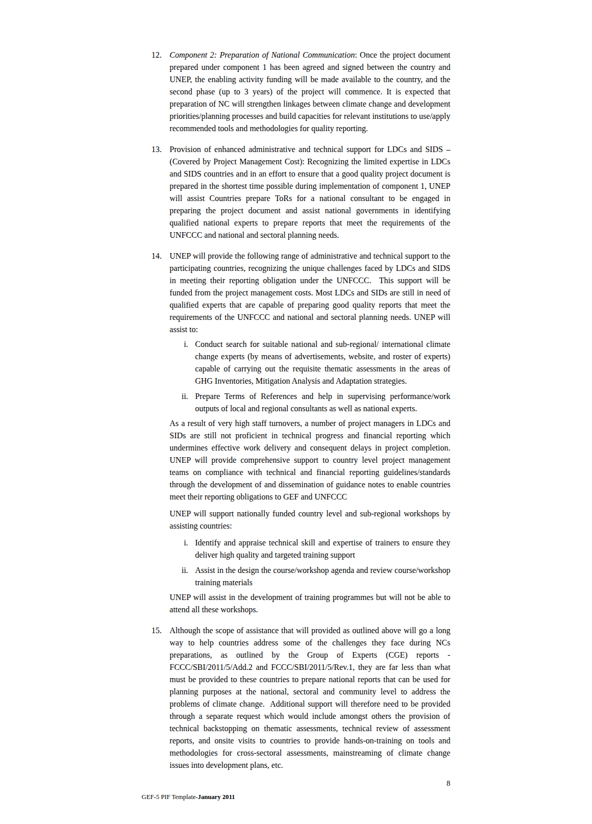Component 2: Preparation of National Communication: Once the project document prepared under component 1 has been agreed and signed between the country and UNEP, the enabling activity funding will be made available to the country, and the second phase (up to 3 years) of the project will commence. It is expected that preparation of NC will strengthen linkages between climate change and development priorities/planning processes and build capacities for relevant institutions to use/apply recommended tools and methodologies for quality reporting.
Provision of enhanced administrative and technical support for LDCs and SIDS – (Covered by Project Management Cost): Recognizing the limited expertise in LDCs and SIDS countries and in an effort to ensure that a good quality project document is prepared in the shortest time possible during implementation of component 1, UNEP will assist Countries prepare ToRs for a national consultant to be engaged in preparing the project document and assist national governments in identifying qualified national experts to prepare reports that meet the requirements of the UNFCCC and national and sectoral planning needs.
UNEP will provide the following range of administrative and technical support to the participating countries, recognizing the unique challenges faced by LDCs and SIDS in meeting their reporting obligation under the UNFCCC. This support will be funded from the project management costs. Most LDCs and SIDs are still in need of qualified experts that are capable of preparing good quality reports that meet the requirements of the UNFCCC and national and sectoral planning needs. UNEP will assist to:
Conduct search for suitable national and sub-regional/ international climate change experts (by means of advertisements, website, and roster of experts) capable of carrying out the requisite thematic assessments in the areas of GHG Inventories, Mitigation Analysis and Adaptation strategies.
Prepare Terms of References and help in supervising performance/work outputs of local and regional consultants as well as national experts.
As a result of very high staff turnovers, a number of project managers in LDCs and SIDs are still not proficient in technical progress and financial reporting which undermines effective work delivery and consequent delays in project completion. UNEP will provide comprehensive support to country level project management teams on compliance with technical and financial reporting guidelines/standards through the development of and dissemination of guidance notes to enable countries meet their reporting obligations to GEF and UNFCCC
UNEP will support nationally funded country level and sub-regional workshops by assisting countries:
Identify and appraise technical skill and expertise of trainers to ensure they deliver high quality and targeted training support
Assist in the design the course/workshop agenda and review course/workshop training materials
UNEP will assist in the development of training programmes but will not be able to attend all these workshops.
Although the scope of assistance that will provided as outlined above will go a long way to help countries address some of the challenges they face during NCs preparations, as outlined by the Group of Experts (CGE) reports - FCCC/SBI/2011/5/Add.2 and FCCC/SBI/2011/5/Rev.1, they are far less than what must be provided to these countries to prepare national reports that can be used for planning purposes at the national, sectoral and community level to address the problems of climate change. Additional support will therefore need to be provided through a separate request which would include amongst others the provision of technical backstopping on thematic assessments, technical review of assessment reports, and onsite visits to countries to provide hands-on-training on tools and methodologies for cross-sectoral assessments, mainstreaming of climate change issues into development plans, etc.
8
GEF-5 PIF Template-January 2011